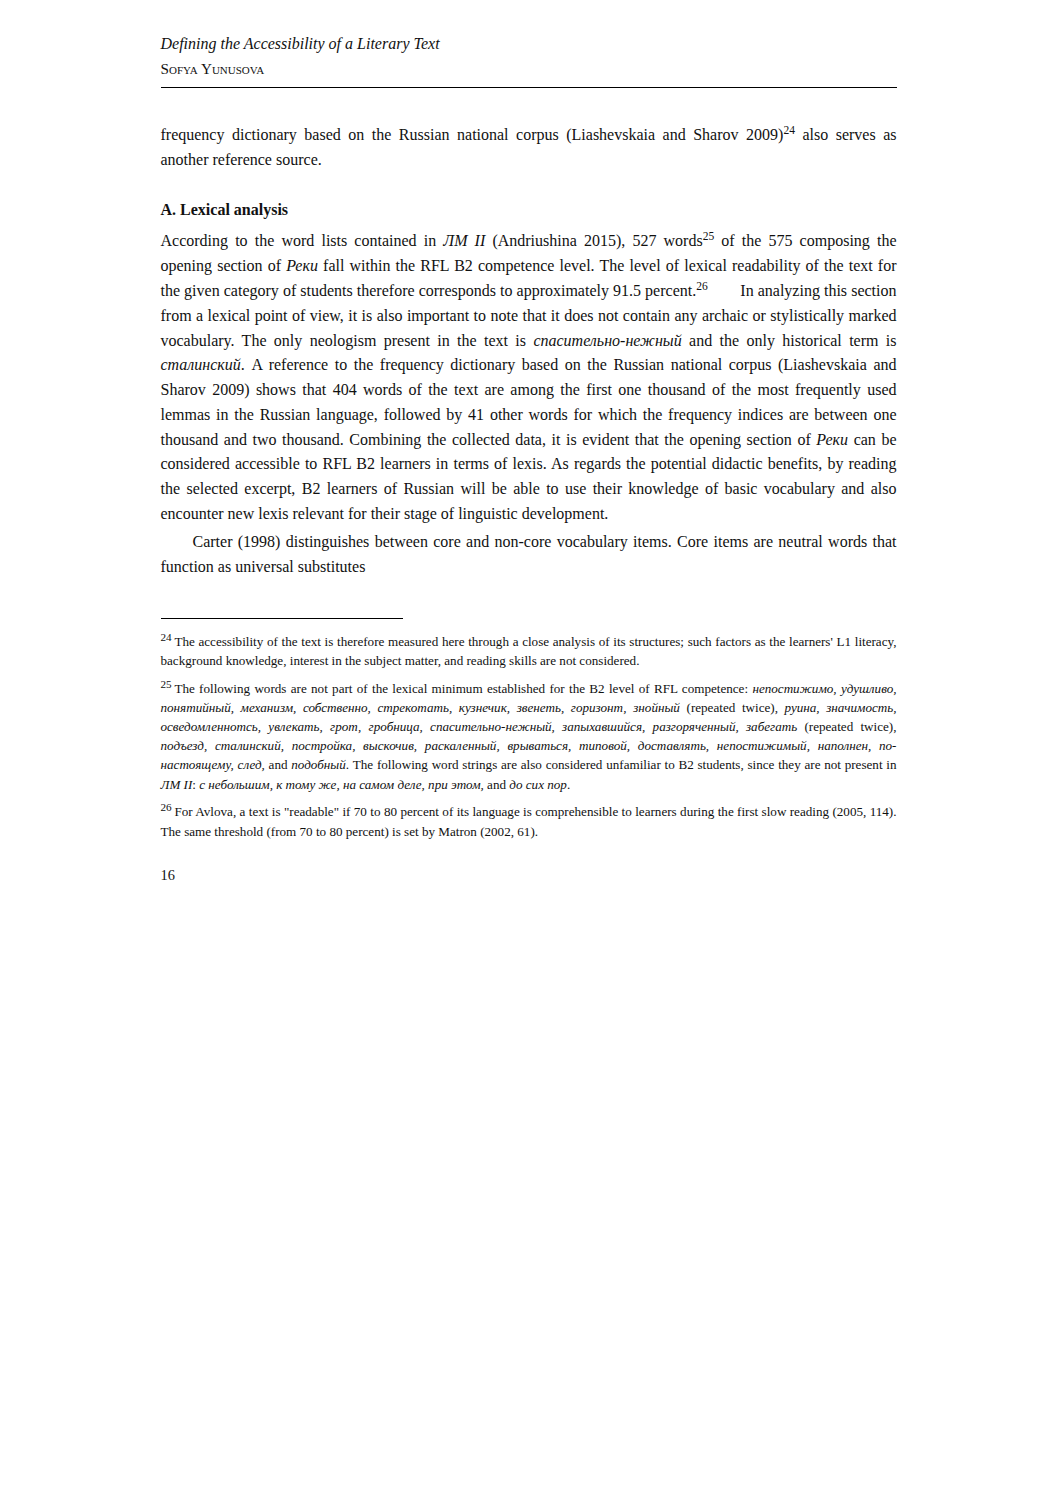Defining the Accessibility of a Literary Text Sofya Yunusova
frequency dictionary based on the Russian national corpus (Liashevskaia and Sharov 2009)24 also serves as another reference source.
A. Lexical analysis
According to the word lists contained in ЛМ II (Andriushina 2015), 527 words25 of the 575 composing the opening section of Реки fall within the RFL B2 competence level. The level of lexical readability of the text for the given category of students therefore corresponds to approximately 91.5 percent.26 In analyzing this section from a lexical point of view, it is also important to note that it does not contain any archaic or stylistically marked vocabulary. The only neologism present in the text is спасительно-нежный and the only historical term is сталинский. A reference to the frequency dictionary based on the Russian national corpus (Liashevskaia and Sharov 2009) shows that 404 words of the text are among the first one thousand of the most frequently used lemmas in the Russian language, followed by 41 other words for which the frequency indices are between one thousand and two thousand. Combining the collected data, it is evident that the opening section of Реки can be considered accessible to RFL B2 learners in terms of lexis. As regards the potential didactic benefits, by reading the selected excerpt, B2 learners of Russian will be able to use their knowledge of basic vocabulary and also encounter new lexis relevant for their stage of linguistic development.
Carter (1998) distinguishes between core and non-core vocabulary items. Core items are neutral words that function as universal substitutes
24 The accessibility of the text is therefore measured here through a close analysis of its structures; such factors as the learners' L1 literacy, background knowledge, interest in the subject matter, and reading skills are not considered.
25 The following words are not part of the lexical minimum established for the B2 level of RFL competence: непостижимо, удушливо, понятийный, механизм, собственно, стрекотать, кузнечик, звенеть, горизонт, знойный (repeated twice), руина, значимость, осведомленнотсь, увлекать, грот, гробница, спасительно-нежный, запыхавшийся, разгоряченный, забегать (repeated twice), подъезд, сталинский, постройка, выскочив, раскаленный, врываться, типовой, доставлять, непостижимый, наполнен, по-настоящему, след, and подобный. The following word strings are also considered unfamiliar to B2 students, since they are not present in ЛМ II: с небольшим, к тому же, на самом деле, при этом, and до сих пор.
26 For Avlova, a text is "readable" if 70 to 80 percent of its language is comprehensible to learners during the first slow reading (2005, 114). The same threshold (from 70 to 80 percent) is set by Matron (2002, 61).
16